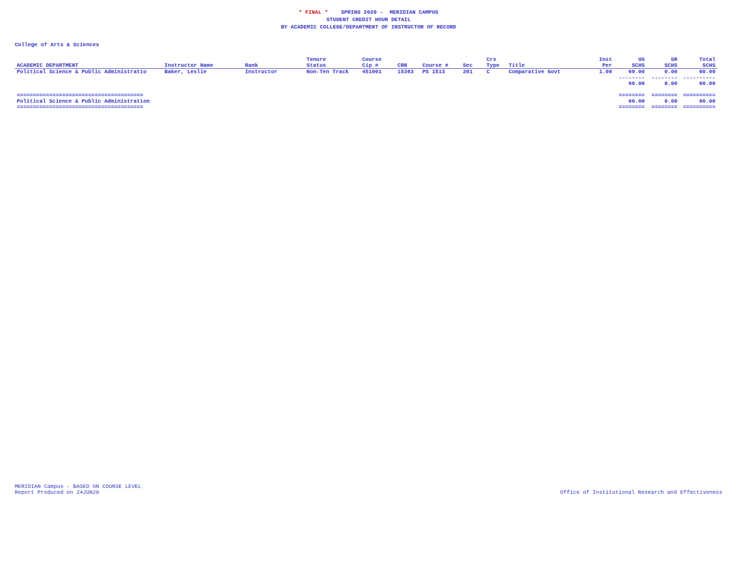* FINAL * SPRING 2020 - MERIDIAN CAMPUS
STUDENT CREDIT HOUR DETAIL
BY ACADEMIC COLLEGE/DEPARTMENT OF INSTRUCTOR OF RECORD
College of Arts & Sciences
| | | | Tenure | Course | | | | Crs | | Inst | UG | GR | Total |
| --- | --- | --- | --- | --- | --- | --- | --- | --- | --- | --- | --- | --- | --- |
| ACADEMIC DEPARTMENT | Instructor Name | Rank | Status | Cip # | CRN | Course # | Sec | Type | Title | Per | SCHS | SCHS | SCHS |
| Political Science & Public Administratio | Baker, Leslie | Instructor | Non-Ten Track | 451001 | 15363 | PS 1513 | 201 | C | Comparative Govt | 1.00 | 60.00 | 0.00 | 60.00 |
| | -------- | -------- | ---------- |
| | 60.00 | 0.00 | 60.00 |
| ======================================= | ======== | ======== | ========== |
| Political Science & Public Administration | 60.00 | 0.00 | 60.00 |
| ======================================= | ======== | ======== | ========== |
MERIDIAN Campus - BASED ON COURSE LEVEL
Report Produced on 24JUN20
Office of Institutional Research and Effectiveness